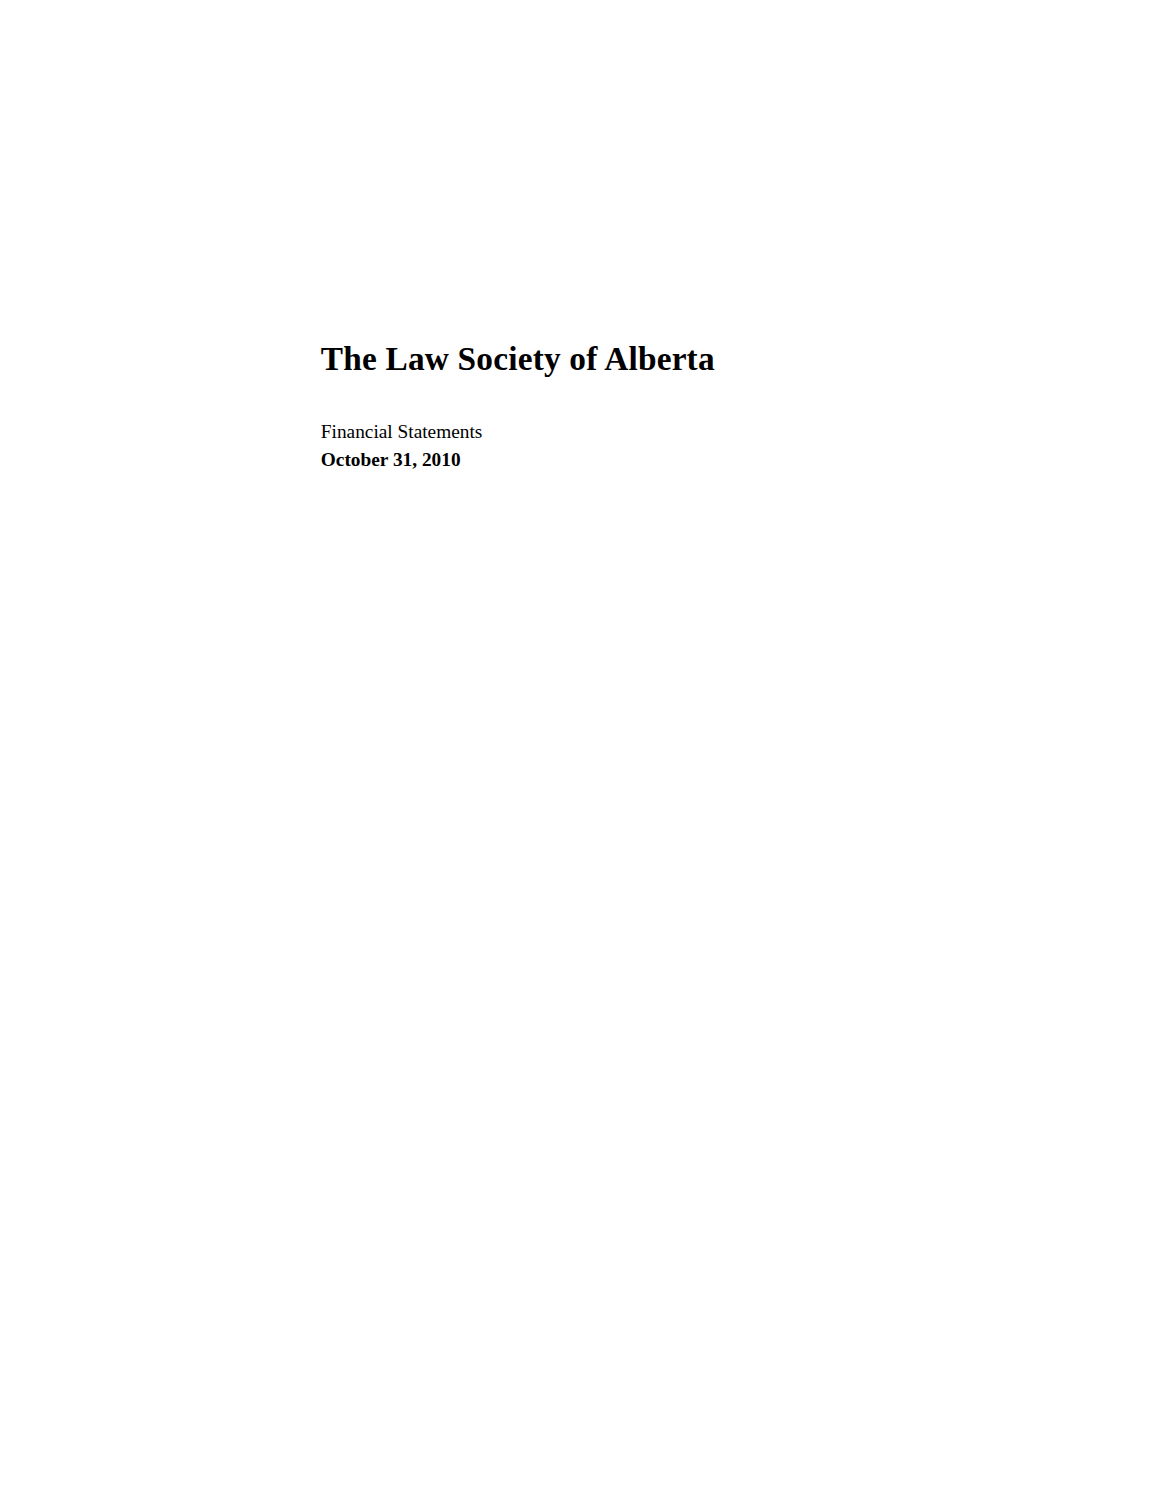The Law Society of Alberta
Financial Statements
October 31, 2010